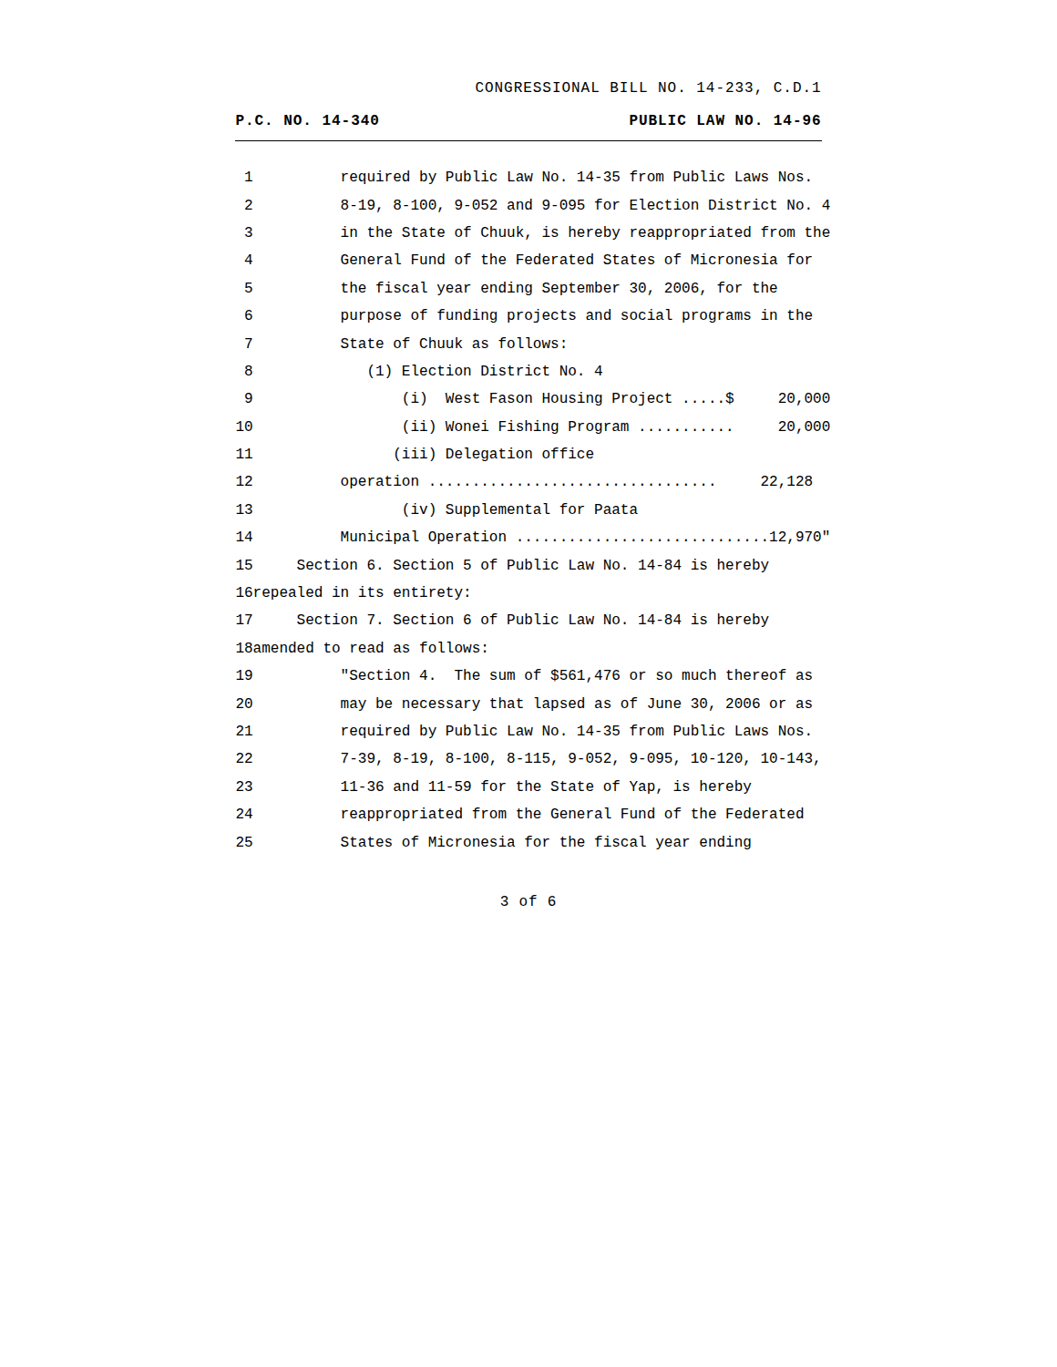CONGRESSIONAL BILL NO. 14-233, C.D.1
P.C. NO. 14-340 PUBLIC LAW NO. 14-96
| 1 | required by Public Law No. 14-35 from Public Laws Nos. |
| 2 | 8-19, 8-100, 9-052 and 9-095 for Election District No. 4 |
| 3 | in the State of Chuuk, is hereby reappropriated from the |
| 4 | General Fund of the Federated States of Micronesia for |
| 5 | the fiscal year ending September 30, 2006, for the |
| 6 | purpose of funding projects and social programs in the |
| 7 | State of Chuuk as follows: |
| 8 | (1) Election District No. 4 |
| 9 | (i) West Fason Housing Project .....$ 20,000 |
| 10 | (ii) Wonei Fishing Program ........... 20,000 |
| 11 | (iii) Delegation office |
| 12 | operation ................................. 22,128 |
| 13 | (iv) Supplemental for Paata |
| 14 | Municipal Operation .............................12,970" |
| 15 | Section 6. Section 5 of Public Law No. 14-84 is hereby |
| 16 | repealed in its entirety: |
| 17 | Section 7. Section 6 of Public Law No. 14-84 is hereby |
| 18 | amended to read as follows: |
| 19 | "Section 4. The sum of $561,476 or so much thereof as |
| 20 | may be necessary that lapsed as of June 30, 2006 or as |
| 21 | required by Public Law No. 14-35 from Public Laws Nos. |
| 22 | 7-39, 8-19, 8-100, 8-115, 9-052, 9-095, 10-120, 10-143, |
| 23 | 11-36 and 11-59 for the State of Yap, is hereby |
| 24 | reappropriated from the General Fund of the Federated |
| 25 | States of Micronesia for the fiscal year ending |
3 of 6